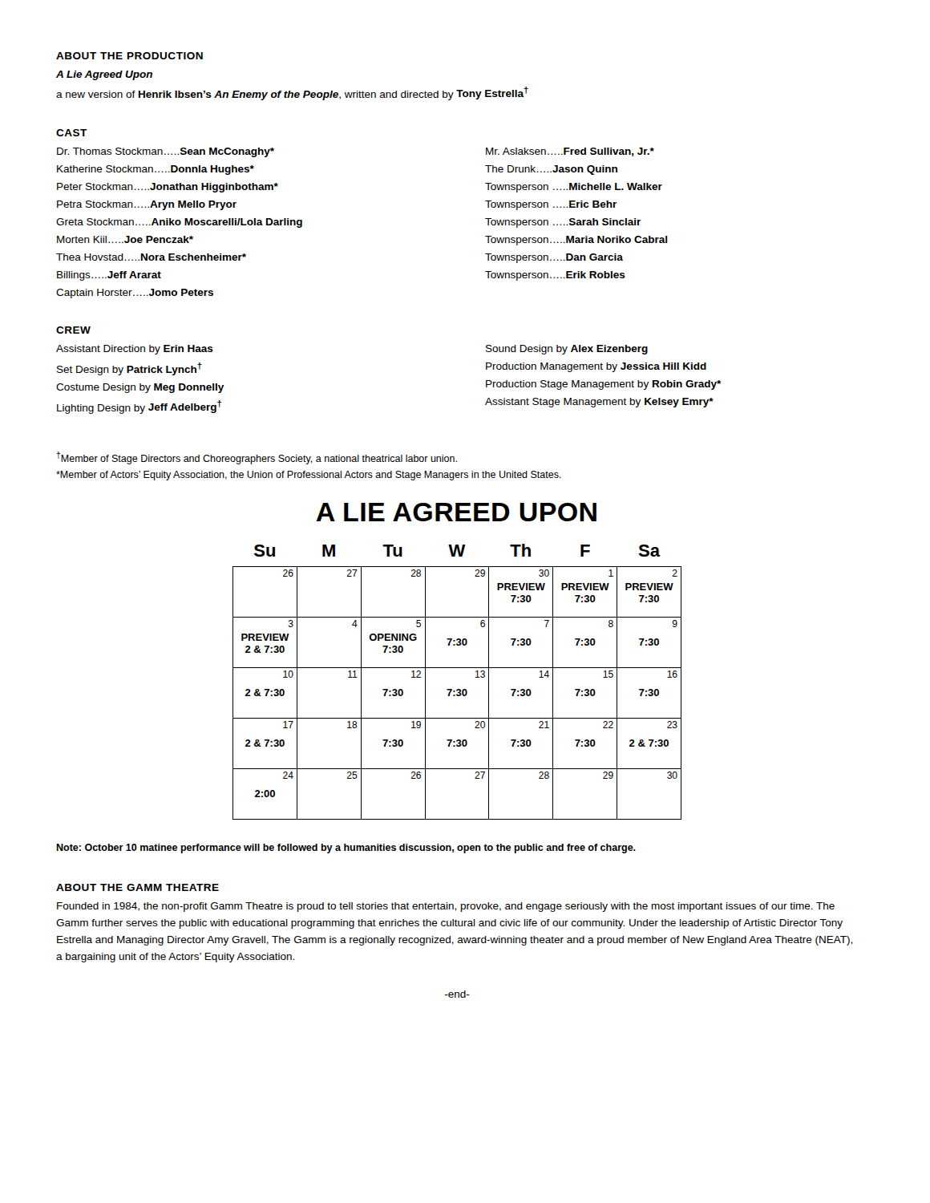About the Production
A Lie Agreed Upon
a new version of Henrik Ibsen’s An Enemy of the People, written and directed by Tony Estrella†
Cast
Dr. Thomas Stockman…..Sean McConaghy*
Katherine Stockman…..Donnla Hughes*
Peter Stockman…..Jonathan Higginbotham*
Petra Stockman…..Aryn Mello Pryor
Greta Stockman…..Aniko Moscarelli/Lola Darling
Morten Kiil…..Joe Penczak*
Thea Hovstad…..Nora Eschenheimer*
Billings…..Jeff Ararat
Captain Horster…..Jomo Peters
Mr. Aslaksen…..Fred Sullivan, Jr.*
The Drunk…..Jason Quinn
Townsperson …..Michelle L. Walker
Townsperson …..Eric Behr
Townsperson …..Sarah Sinclair
Townsperson…..Maria Noriko Cabral
Townsperson…..Dan Garcia
Townsperson…..Erik Robles
Crew
Assistant Direction by Erin Haas
Set Design by Patrick Lynch†
Costume Design by Meg Donnelly
Lighting Design by Jeff Adelberg†
Sound Design by Alex Eizenberg
Production Management by Jessica Hill Kidd
Production Stage Management by Robin Grady*
Assistant Stage Management by Kelsey Emry*
†Member of Stage Directors and Choreographers Society, a national theatrical labor union.
*Member of Actors’ Equity Association, the Union of Professional Actors and Stage Managers in the United States.
A LIE AGREED UPON
| Su | M | Tu | W | Th | F | Sa |
| --- | --- | --- | --- | --- | --- | --- |
| 26 | 27 | 28 | 29 | 30 PREVIEW 7:30 | 1 PREVIEW 7:30 | 2 PREVIEW 7:30 |
| 3 PREVIEW 2 & 7:30 | 4 | 5 OPENING 7:30 | 6 7:30 | 7 7:30 | 8 7:30 | 9 7:30 |
| 10 2 & 7:30 | 11 | 12 7:30 | 13 7:30 | 14 7:30 | 15 7:30 | 16 7:30 |
| 17 2 & 7:30 | 18 | 19 7:30 | 20 7:30 | 21 7:30 | 22 7:30 | 23 2 & 7:30 |
| 24 2:00 | 25 | 26 | 27 | 28 | 29 | 30 |
Note: October 10 matinee performance will be followed by a humanities discussion, open to the public and free of charge.
About the Gamm Theatre
Founded in 1984, the non-profit Gamm Theatre is proud to tell stories that entertain, provoke, and engage seriously with the most important issues of our time. The Gamm further serves the public with educational programming that enriches the cultural and civic life of our community. Under the leadership of Artistic Director Tony Estrella and Managing Director Amy Gravell, The Gamm is a regionally recognized, award-winning theater and a proud member of New England Area Theatre (NEAT), a bargaining unit of the Actors’ Equity Association.
-end-